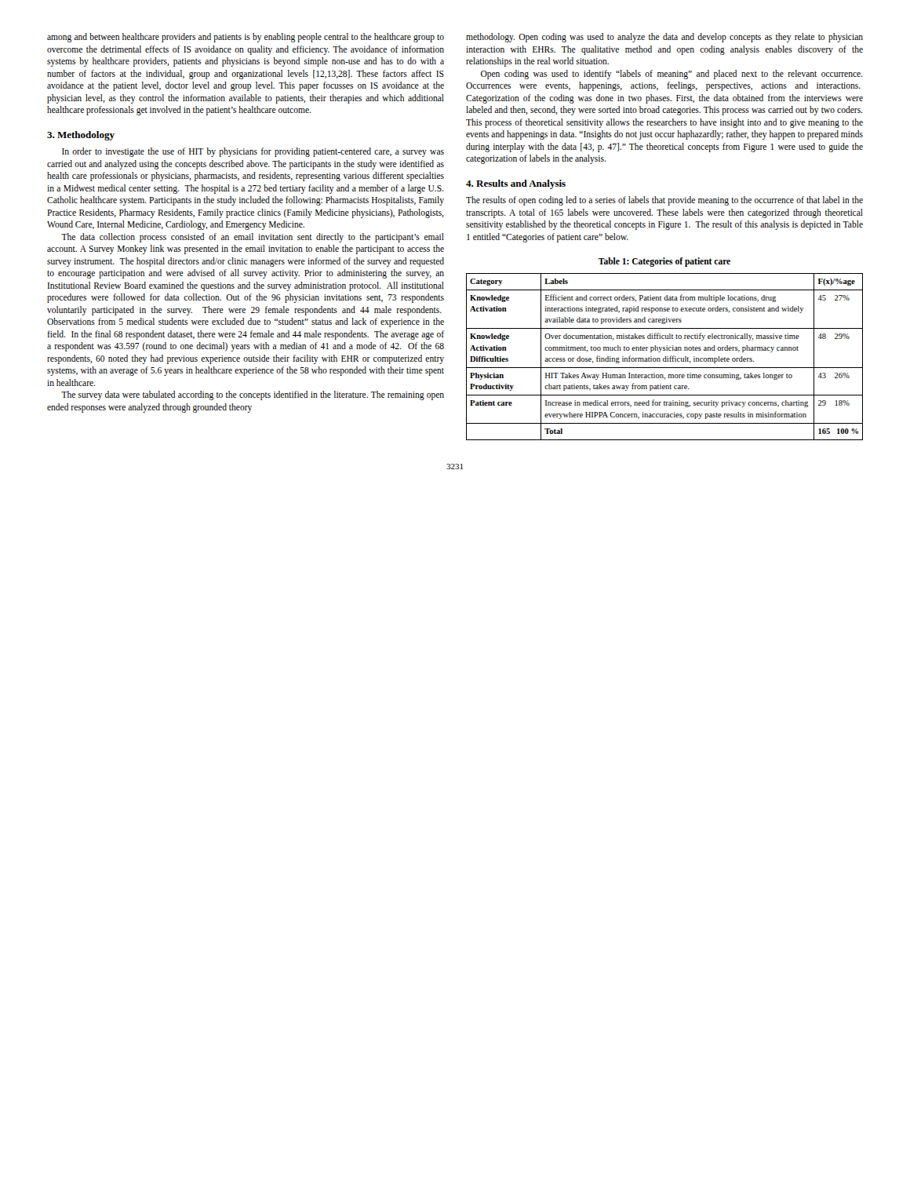among and between healthcare providers and patients is by enabling people central to the healthcare group to overcome the detrimental effects of IS avoidance on quality and efficiency. The avoidance of information systems by healthcare providers, patients and physicians is beyond simple non-use and has to do with a number of factors at the individual, group and organizational levels [12,13,28]. These factors affect IS avoidance at the patient level, doctor level and group level. This paper focusses on IS avoidance at the physician level, as they control the information available to patients, their therapies and which additional healthcare professionals get involved in the patient’s healthcare outcome.
3. Methodology
In order to investigate the use of HIT by physicians for providing patient-centered care, a survey was carried out and analyzed using the concepts described above. The participants in the study were identified as health care professionals or physicians, pharmacists, and residents, representing various different specialties in a Midwest medical center setting. The hospital is a 272 bed tertiary facility and a member of a large U.S. Catholic healthcare system. Participants in the study included the following: Pharmacists Hospitalists, Family Practice Residents, Pharmacy Residents, Family practice clinics (Family Medicine physicians), Pathologists, Wound Care, Internal Medicine, Cardiology, and Emergency Medicine.
The data collection process consisted of an email invitation sent directly to the participant’s email account. A Survey Monkey link was presented in the email invitation to enable the participant to access the survey instrument. The hospital directors and/or clinic managers were informed of the survey and requested to encourage participation and were advised of all survey activity. Prior to administering the survey, an Institutional Review Board examined the questions and the survey administration protocol. All institutional procedures were followed for data collection. Out of the 96 physician invitations sent, 73 respondents voluntarily participated in the survey. There were 29 female respondents and 44 male respondents. Observations from 5 medical students were excluded due to “student” status and lack of experience in the field. In the final 68 respondent dataset, there were 24 female and 44 male respondents. The average age of a respondent was 43.597 (round to one decimal) years with a median of 41 and a mode of 42. Of the 68 respondents, 60 noted they had previous experience outside their facility with EHR or computerized entry systems, with an average of 5.6 years in healthcare experience of the 58 who responded with their time spent in healthcare.
The survey data were tabulated according to the concepts identified in the literature. The remaining open ended responses were analyzed through grounded theory
methodology. Open coding was used to analyze the data and develop concepts as they relate to physician interaction with EHRs. The qualitative method and open coding analysis enables discovery of the relationships in the real world situation.
Open coding was used to identify “labels of meaning” and placed next to the relevant occurrence. Occurrences were events, happenings, actions, feelings, perspectives, actions and interactions. Categorization of the coding was done in two phases. First, the data obtained from the interviews were labeled and then, second, they were sorted into broad categories. This process was carried out by two coders. This process of theoretical sensitivity allows the researchers to have insight into and to give meaning to the events and happenings in data. “Insights do not just occur haphazardly; rather, they happen to prepared minds during interplay with the data [43, p. 47].” The theoretical concepts from Figure 1 were used to guide the categorization of labels in the analysis.
4. Results and Analysis
The results of open coding led to a series of labels that provide meaning to the occurrence of that label in the transcripts. A total of 165 labels were uncovered. These labels were then categorized through theoretical sensitivity established by the theoretical concepts in Figure 1. The result of this analysis is depicted in Table 1 entitled “Categories of patient care” below.
Table 1: Categories of patient care
| Category | Labels | F(x)/%age |
| --- | --- | --- |
| Knowledge Activation | Efficient and correct orders, Patient data from multiple locations, drug interactions integrated, rapid response to execute orders, consistent and widely available data to providers and caregivers | 45 27% |
| Knowledge Activation Difficulties | Over documentation, mistakes difficult to rectify electronically, massive time commitment, too much to enter physician notes and orders, pharmacy cannot access or dose, finding information difficult, incomplete orders. | 48 29% |
| Physician Productivity | HIT Takes Away Human Interaction, more time consuming, takes longer to chart patients, takes away from patient care. | 43 26% |
| Patient care | Increase in medical errors, need for training, security privacy concerns, charting everywhere HIPPA Concern, inaccuracies, copy paste results in misinformation | 29 18% |
| | Total | 165 100 % |
3231